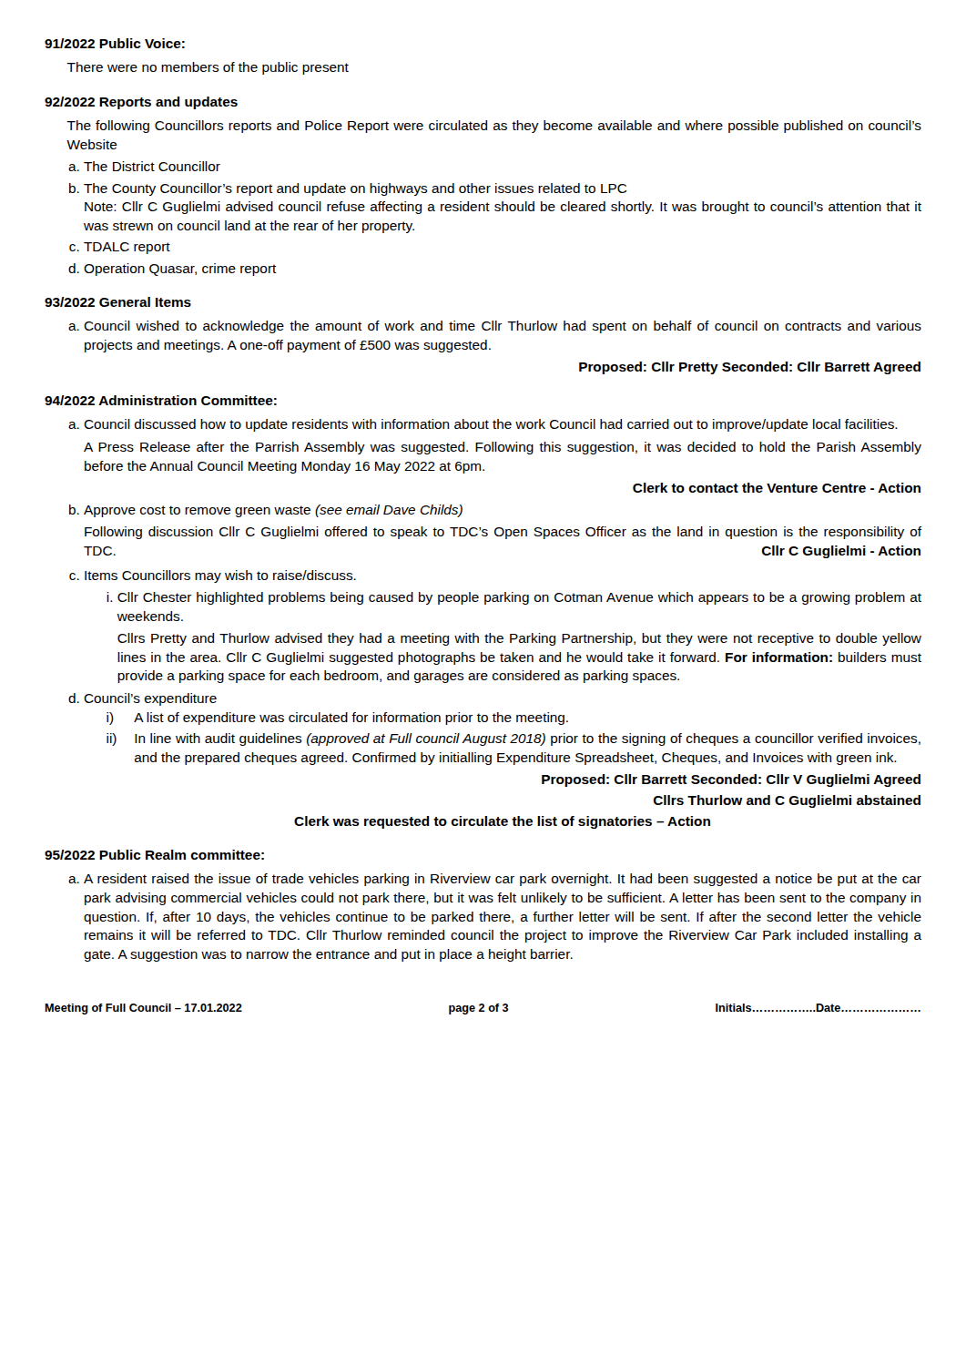91/2022 Public Voice:
There were no members of the public present
92/2022 Reports and updates
The following Councillors reports and Police Report were circulated as they become available and where possible published on council’s Website
The District Councillor
The County Councillor’s report and update on highways and other issues related to LPC Note: Cllr C Guglielmi advised council refuse affecting a resident should be cleared shortly. It was brought to council’s attention that it was strewn on council land at the rear of her property.
TDALC report
Operation Quasar, crime report
93/2022 General Items
Council wished to acknowledge the amount of work and time Cllr Thurlow had spent on behalf of council on contracts and various projects and meetings. A one-off payment of £500 was suggested.
Proposed: Cllr Pretty Seconded: Cllr Barrett Agreed
94/2022 Administration Committee:
Council discussed how to update residents with information about the work Council had carried out to improve/update local facilities.
A Press Release after the Parrish Assembly was suggested. Following this suggestion, it was decided to hold the Parish Assembly before the Annual Council Meeting Monday 16 May 2022 at 6pm.
Clerk to contact the Venture Centre - Action
Approve cost to remove green waste (see email Dave Childs)
Following discussion Cllr C Guglielmi offered to speak to TDC’s Open Spaces Officer as the land in question is the responsibility of TDC. Cllr C Guglielmi - Action
Items Councillors may wish to raise/discuss.
Cllr Chester highlighted problems being caused by people parking on Cotman Avenue which appears to be a growing problem at weekends.
Cllrs Pretty and Thurlow advised they had a meeting with the Parking Partnership, but they were not receptive to double yellow lines in the area. Cllr C Guglielmi suggested photographs be taken and he would take it forward. For information: builders must provide a parking space for each bedroom, and garages are considered as parking spaces.
Council’s expenditure
i) A list of expenditure was circulated for information prior to the meeting.
ii) In line with audit guidelines (approved at Full council August 2018) prior to the signing of cheques a councillor verified invoices, and the prepared cheques agreed. Confirmed by initialling Expenditure Spreadsheet, Cheques, and Invoices with green ink.
Proposed: Cllr Barrett Seconded: Cllr V Guglielmi Agreed
Cllrs Thurlow and C Guglielmi abstained
Clerk was requested to circulate the list of signatories – Action
95/2022 Public Realm committee:
A resident raised the issue of trade vehicles parking in Riverview car park overnight. It had been suggested a notice be put at the car park advising commercial vehicles could not park there, but it was felt unlikely to be sufficient. A letter has been sent to the company in question. If, after 10 days, the vehicles continue to be parked there, a further letter will be sent. If after the second letter the vehicle remains it will be referred to TDC. Cllr Thurlow reminded council the project to improve the Riverview Car Park included installing a gate. A suggestion was to narrow the entrance and put in place a height barrier.
Meeting of Full Council – 17.01.2022 page 2 of 3 Initials……………..Date…………………